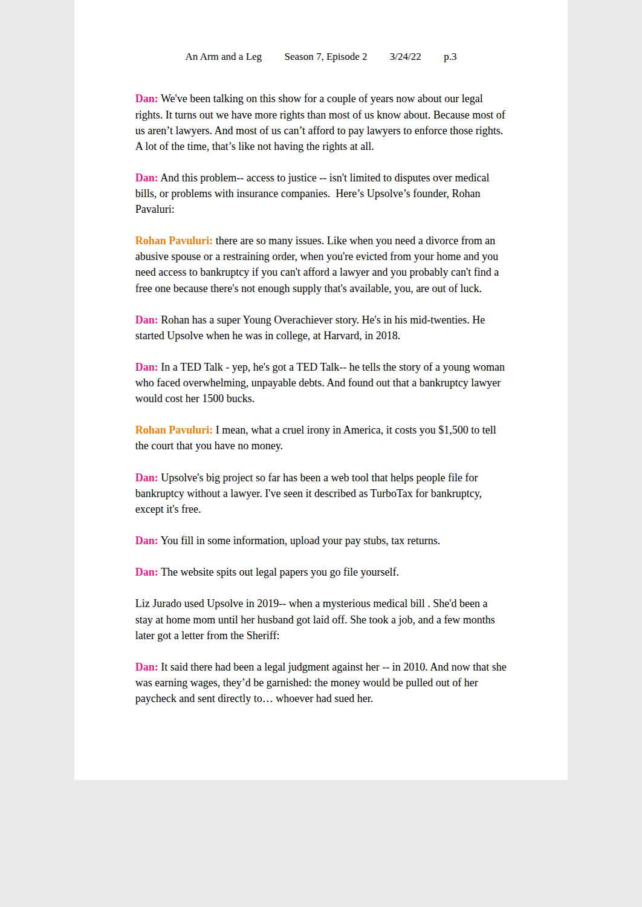An Arm and a Leg Season 7, Episode 23/24/22 p.3
Dan: We've been talking on this show for a couple of years now about our legal rights. It turns out we have more rights than most of us know about. Because most of us aren’t lawyers. And most of us can’t afford to pay lawyers to enforce those rights. A lot of the time, that’s like not having the rights at all.
Dan: And this problem-- access to justice -- isn't limited to disputes over medical bills, or problems with insurance companies. Here’s Upsolve’s founder, Rohan Pavaluri:
Rohan Pavuluri: there are so many issues. Like when you need a divorce from an abusive spouse or a restraining order, when you're evicted from your home and you need access to bankruptcy if you can't afford a lawyer and you probably can't find a free one because there's not enough supply that's available, you, are out of luck.
Dan: Rohan has a super Young Overachiever story. He's in his mid-twenties. He started Upsolve when he was in college, at Harvard, in 2018.
Dan: In a TED Talk - yep, he's got a TED Talk-- he tells the story of a young woman who faced overwhelming, unpayable debts. And found out that a bankruptcy lawyer would cost her 1500 bucks.
Rohan Pavuluri: I mean, what a cruel irony in America, it costs you $1,500 to tell the court that you have no money.
Dan: Upsolve's big project so far has been a web tool that helps people file for bankruptcy without a lawyer. I've seen it described as TurboTax for bankruptcy, except it's free.
Dan: You fill in some information, upload your pay stubs, tax returns.
Dan: The website spits out legal papers you go file yourself.
Liz Jurado used Upsolve in 2019-- when a mysterious medical bill . She'd been a stay at home mom until her husband got laid off. She took a job, and a few months later got a letter from the Sheriff:
Dan: It said there had been a legal judgment against her -- in 2010. And now that she was earning wages, they’d be garnished: the money would be pulled out of her paycheck and sent directly to… whoever had sued her.